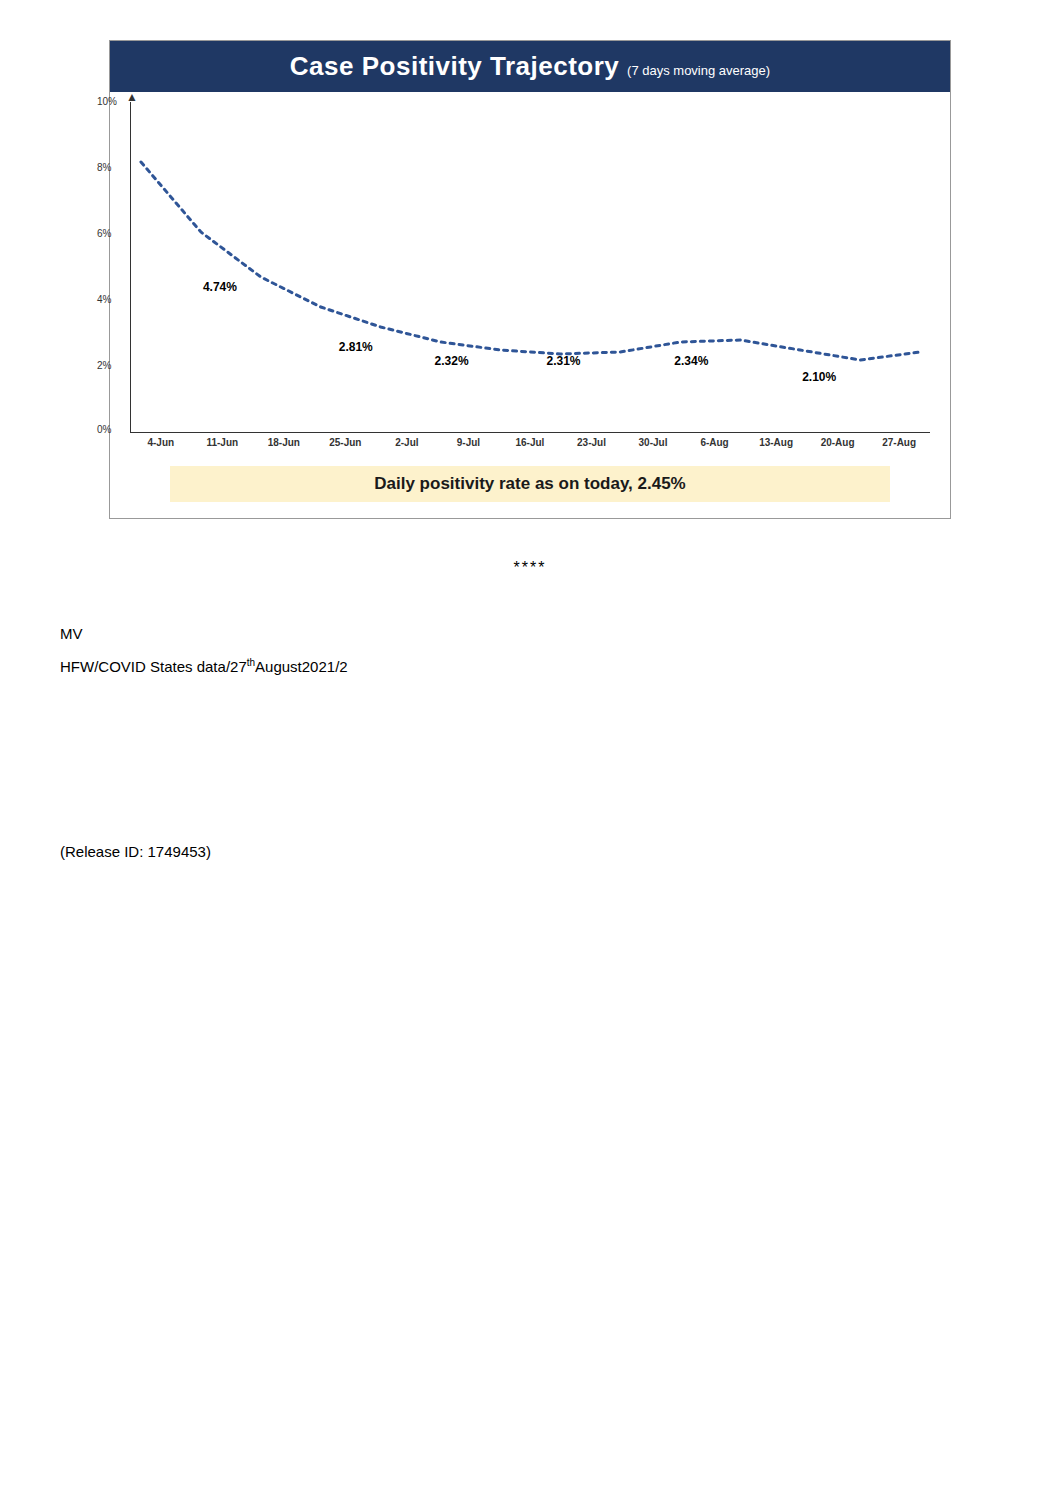Case Positivity Trajectory (7 days moving average)
▲ 10% 8% 6% 4% 2% 0% 4.74% 2.81% 2.32% 2.31% 2.34% 2.10%
4-Jun 11-Jun 18-Jun 25-Jun 2-Jul 9-Jul 16-Jul 23-Jul 30-Jul 6-Aug 13-Aug 20-Aug 27-Aug
Daily positivity rate as on today, 2.45%
****
MV
HFW/COVID States data/27thAugust2021/2
(Release ID: 1749453)